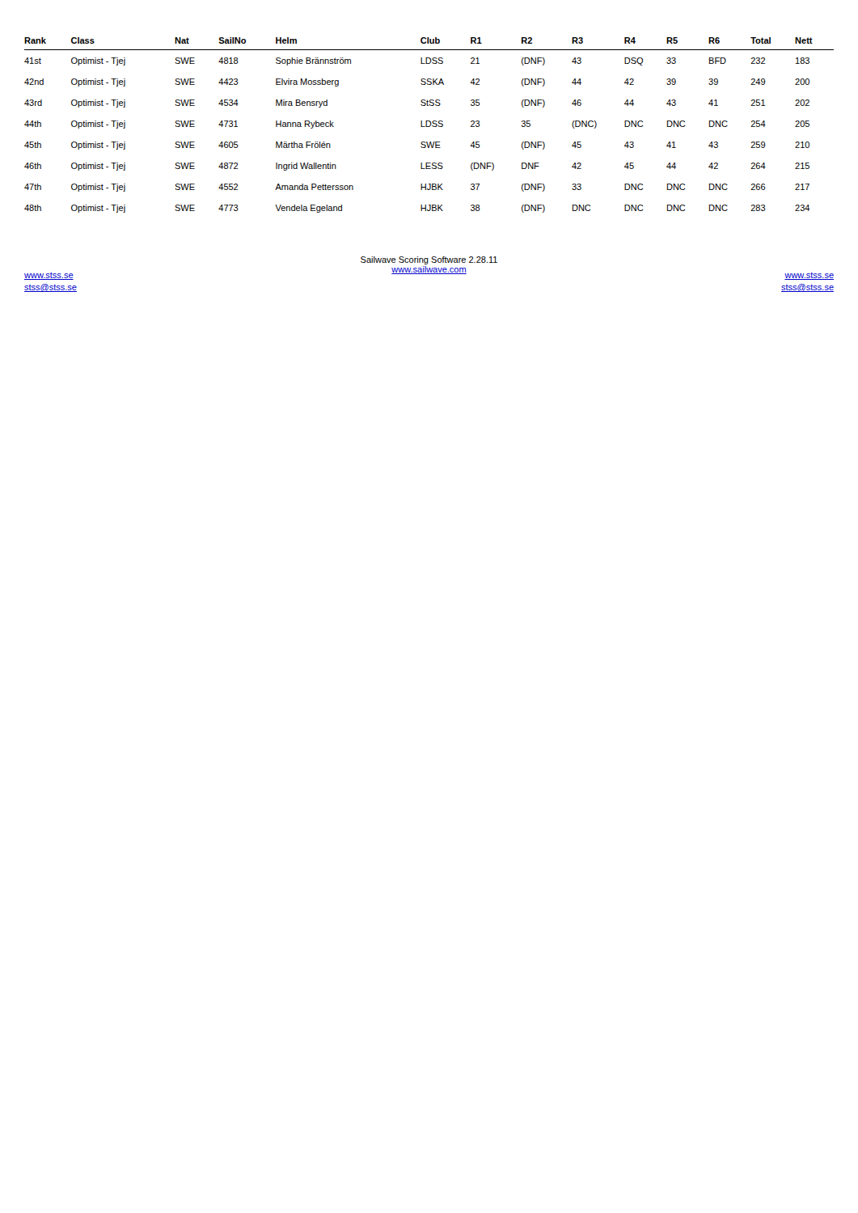| Rank | Class | Nat | SailNo | Helm | Club | R1 | R2 | R3 | R4 | R5 | R6 | Total | Nett |
| --- | --- | --- | --- | --- | --- | --- | --- | --- | --- | --- | --- | --- | --- |
| 41st | Optimist - Tjej | SWE | 4818 | Sophie Brännström | LDSS | 21 | (DNF) | 43 | DSQ | 33 | BFD | 232 | 183 |
| 42nd | Optimist - Tjej | SWE | 4423 | Elvira Mossberg | SSKA | 42 | (DNF) | 44 | 42 | 39 | 39 | 249 | 200 |
| 43rd | Optimist - Tjej | SWE | 4534 | Mira Bensryd | StSS | 35 | (DNF) | 46 | 44 | 43 | 41 | 251 | 202 |
| 44th | Optimist - Tjej | SWE | 4731 | Hanna Rybeck | LDSS | 23 | 35 | (DNC) | DNC | DNC | DNC | 254 | 205 |
| 45th | Optimist - Tjej | SWE | 4605 | Märtha Frölén | SWE | 45 | (DNF) | 45 | 43 | 41 | 43 | 259 | 210 |
| 46th | Optimist - Tjej | SWE | 4872 | Ingrid Wallentin | LESS | (DNF) | DNF | 42 | 45 | 44 | 42 | 264 | 215 |
| 47th | Optimist - Tjej | SWE | 4552 | Amanda Pettersson | HJBK | 37 | (DNF) | 33 | DNC | DNC | DNC | 266 | 217 |
| 48th | Optimist - Tjej | SWE | 4773 | Vendela Egeland | HJBK | 38 | (DNF) | DNC | DNC | DNC | DNC | 283 | 234 |
Sailwave Scoring Software 2.28.11
www.sailwave.com
www.stss.se
stss@stss.se
www.stss.se
stss@stss.se